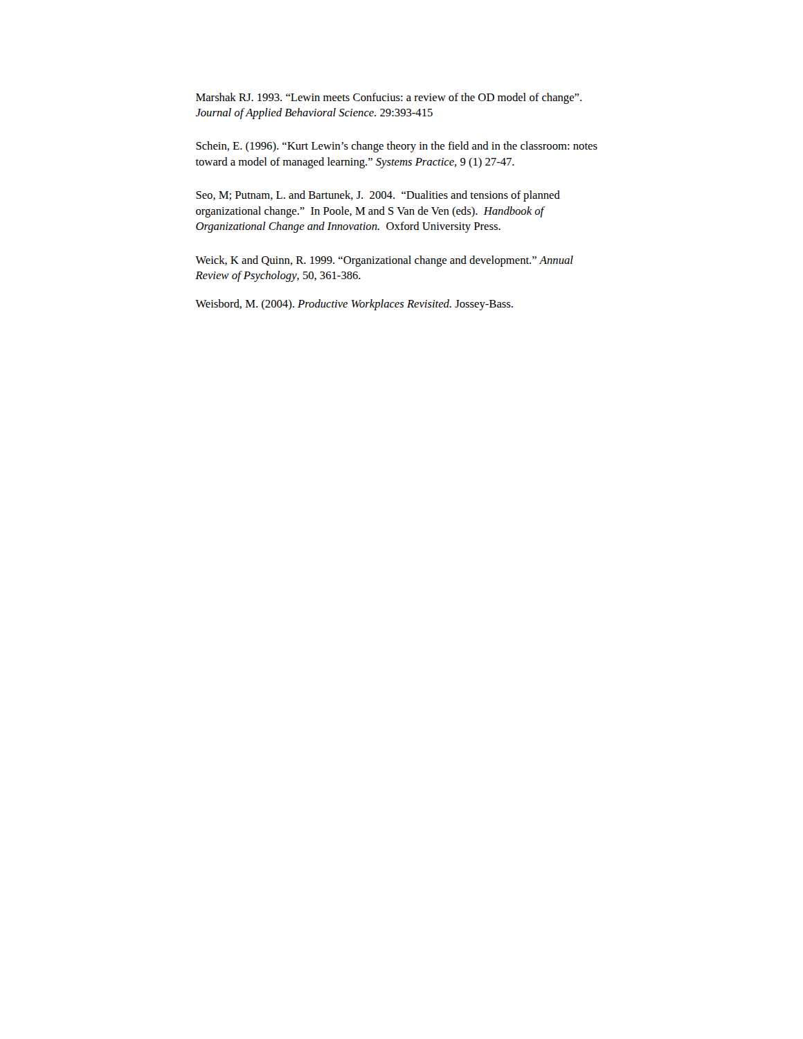Marshak RJ. 1993. “Lewin meets Confucius: a review of the OD model of change”. Journal of Applied Behavioral Science. 29:393-415
Schein, E. (1996). “Kurt Lewin’s change theory in the field and in the classroom: notes toward a model of managed learning.” Systems Practice, 9 (1) 27-47.
Seo, M; Putnam, L. and Bartunek, J. 2004. “Dualities and tensions of planned organizational change.” In Poole, M and S Van de Ven (eds). Handbook of Organizational Change and Innovation. Oxford University Press.
Weick, K and Quinn, R. 1999. “Organizational change and development.” Annual Review of Psychology, 50, 361-386.
Weisbord, M. (2004). Productive Workplaces Revisited. Jossey-Bass.